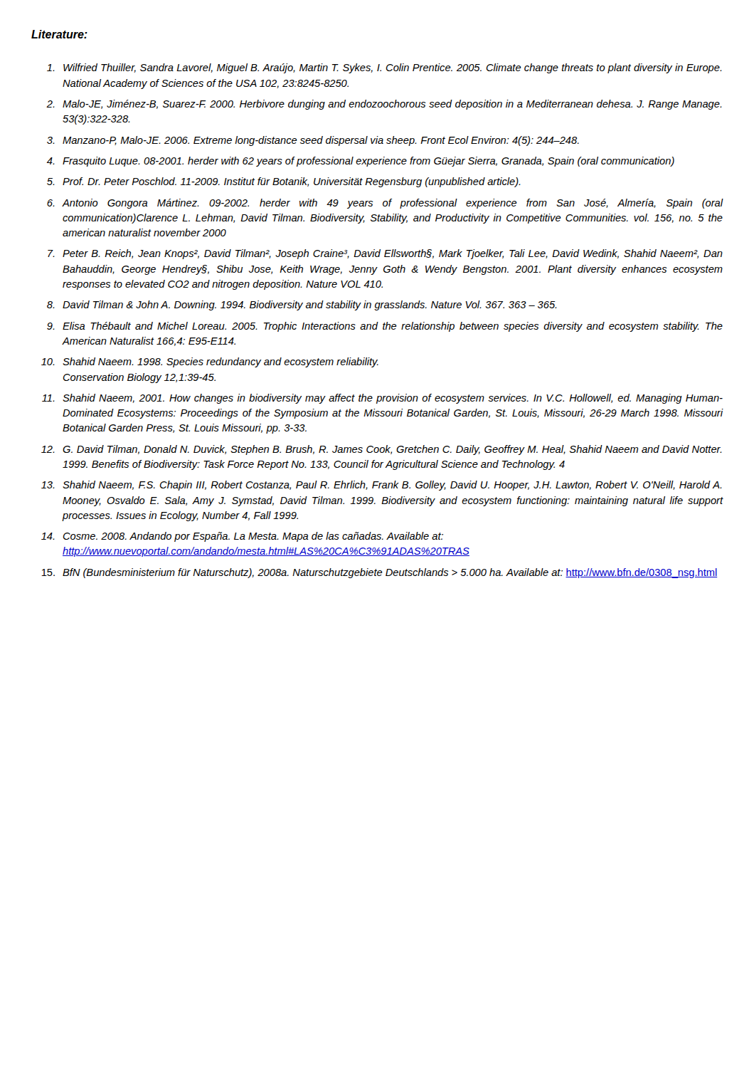Literature:
Wilfried Thuiller, Sandra Lavorel, Miguel B. Araújo, Martin T. Sykes, I. Colin Prentice. 2005. Climate change threats to plant diversity in Europe. National Academy of Sciences of the USA 102, 23:8245-8250.
Malo-JE, Jiménez-B, Suarez-F. 2000. Herbivore dunging and endozoochorous seed deposition in a Mediterranean dehesa. J. Range Manage. 53(3):322-328.
Manzano-P, Malo-JE. 2006. Extreme long-distance seed dispersal via sheep. Front Ecol Environ: 4(5): 244–248.
Frasquito Luque. 08-2001. herder with 62 years of professional experience from Güejar Sierra, Granada, Spain (oral communication)
Prof. Dr. Peter Poschlod. 11-2009. Institut für Botanik, Universität Regensburg (unpublished article).
Antonio Gongora Mártinez. 09-2002. herder with 49 years of professional experience from San José, Almería, Spain (oral communication)Clarence L. Lehman, David Tilman. Biodiversity, Stability, and Productivity in Competitive Communities. vol. 156, no. 5 the american naturalist november 2000
Peter B. Reich, Jean Knops², David Tilman², Joseph Craine³, David Ellsworth§, Mark Tjoelker, Tali Lee, David Wedink, Shahid Naeem², Dan Bahauddin, George Hendrey§, Shibu Jose, Keith Wrage, Jenny Goth & Wendy Bengston. 2001. Plant diversity enhances ecosystem responses to elevated CO2 and nitrogen deposition. Nature VOL 410.
David Tilman & John A. Downing. 1994. Biodiversity and stability in grasslands. Nature Vol. 367. 363 – 365.
Elisa Thébault and Michel Loreau. 2005. Trophic Interactions and the relationship between species diversity and ecosystem stability. The American Naturalist 166,4: E95-E114.
Shahid Naeem. 1998. Species redundancy and ecosystem reliability.
Conservation Biology 12,1:39-45.
Shahid Naeem, 2001. How changes in biodiversity may affect the provision of ecosystem services. In V.C. Hollowell, ed. Managing Human-Dominated Ecosystems: Proceedings of the Symposium at the Missouri Botanical Garden, St. Louis, Missouri, 26-29 March 1998. Missouri Botanical Garden Press, St. Louis Missouri, pp. 3-33.
G. David Tilman, Donald N. Duvick, Stephen B. Brush, R. James Cook, Gretchen C. Daily, Geoffrey M. Heal, Shahid Naeem and David Notter. 1999. Benefits of Biodiversity: Task Force Report No. 133, Council for Agricultural Science and Technology. 4
Shahid Naeem, F.S. Chapin III, Robert Costanza, Paul R. Ehrlich, Frank B. Golley, David U. Hooper, J.H. Lawton, Robert V. O'Neill, Harold A. Mooney, Osvaldo E. Sala, Amy J. Symstad, David Tilman. 1999. Biodiversity and ecosystem functioning: maintaining natural life support processes. Issues in Ecology, Number 4, Fall 1999.
Cosme. 2008. Andando por España. La Mesta. Mapa de las cañadas. Available at:
http://www.nuevoportal.com/andando/mesta.html#LAS%20CA%C3%91ADAS%20TRAS
BfN (Bundesministerium für Naturschutz), 2008a. Naturschutzgebiete Deutschlands > 5.000 ha. Available at: http://www.bfn.de/0308_nsg.html